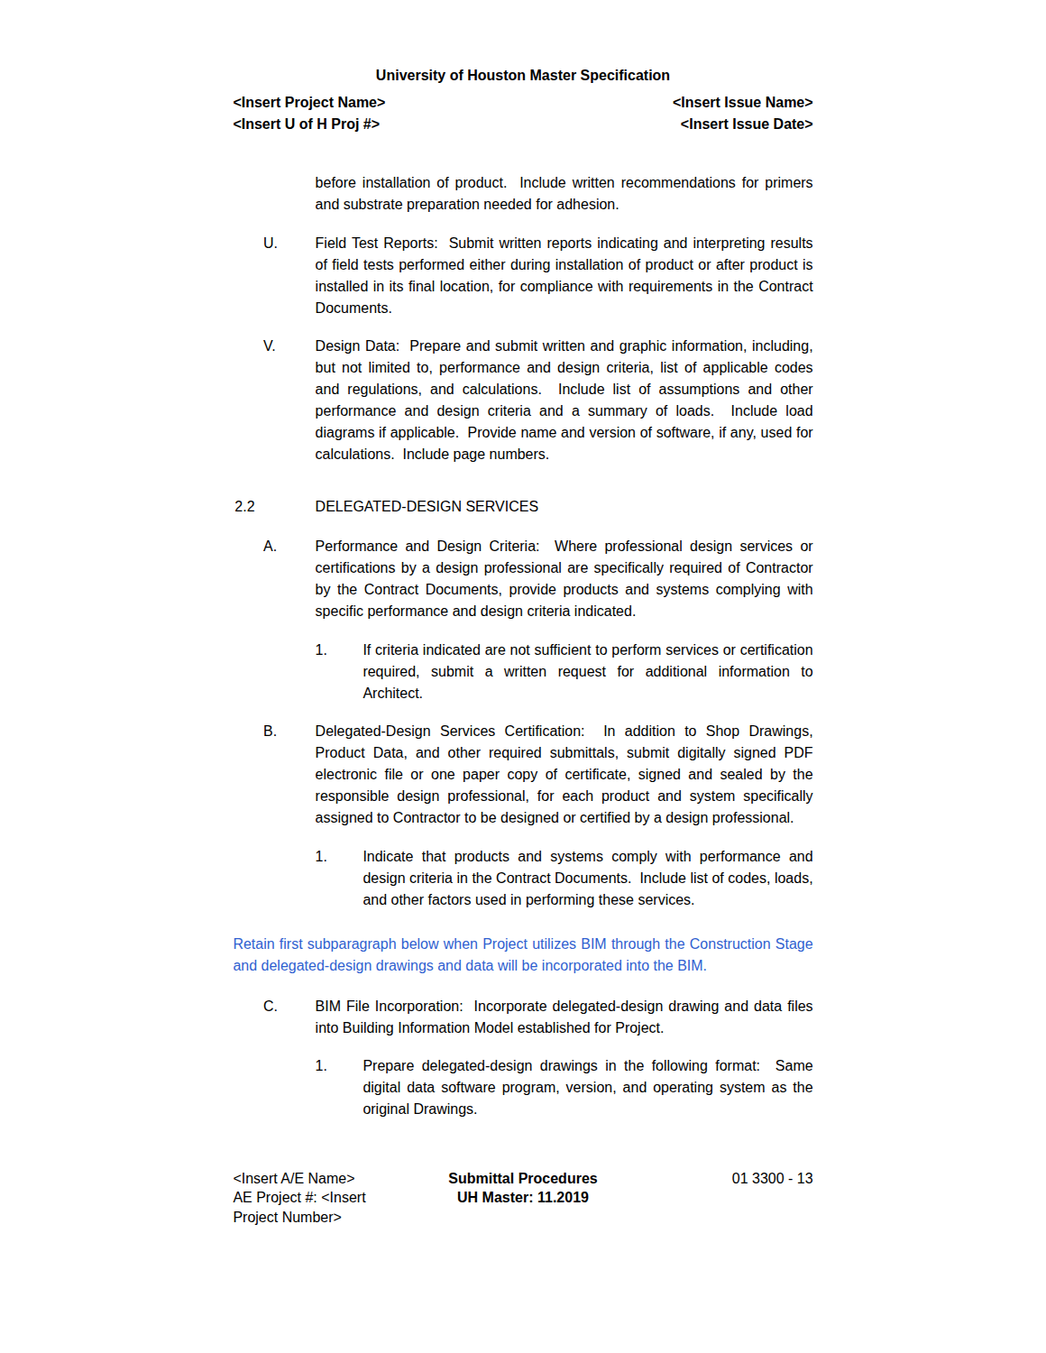University of Houston Master Specification
<Insert Project Name> <Insert Issue Name>
<Insert U of H Proj #> <Insert Issue Date>
before installation of product. Include written recommendations for primers and substrate preparation needed for adhesion.
U.
Field Test Reports: Submit written reports indicating and interpreting results of field tests performed either during installation of product or after product is installed in its final location, for compliance with requirements in the Contract Documents.
V.
Design Data: Prepare and submit written and graphic information, including, but not limited to, performance and design criteria, list of applicable codes and regulations, and calculations. Include list of assumptions and other performance and design criteria and a summary of loads. Include load diagrams if applicable. Provide name and version of software, if any, used for calculations. Include page numbers.
2.2
DELEGATED-DESIGN SERVICES
A.
Performance and Design Criteria: Where professional design services or certifications by a design professional are specifically required of Contractor by the Contract Documents, provide products and systems complying with specific performance and design criteria indicated.
1.
If criteria indicated are not sufficient to perform services or certification required, submit a written request for additional information to Architect.
B.
Delegated-Design Services Certification: In addition to Shop Drawings, Product Data, and other required submittals, submit digitally signed PDF electronic file or one paper copy of certificate, signed and sealed by the responsible design professional, for each product and system specifically assigned to Contractor to be designed or certified by a design professional.
1.
Indicate that products and systems comply with performance and design criteria in the Contract Documents. Include list of codes, loads, and other factors used in performing these services.
Retain first subparagraph below when Project utilizes BIM through the Construction Stage and delegated-design drawings and data will be incorporated into the BIM.
C.
BIM File Incorporation: Incorporate delegated-design drawing and data files into Building Information Model established for Project.
1.
Prepare delegated-design drawings in the following format: Same digital data software program, version, and operating system as the original Drawings.
<Insert A/E Name>
AE Project #: <Insert Project Number>
Submittal Procedures
UH Master: 11.2019
01 3300 - 13